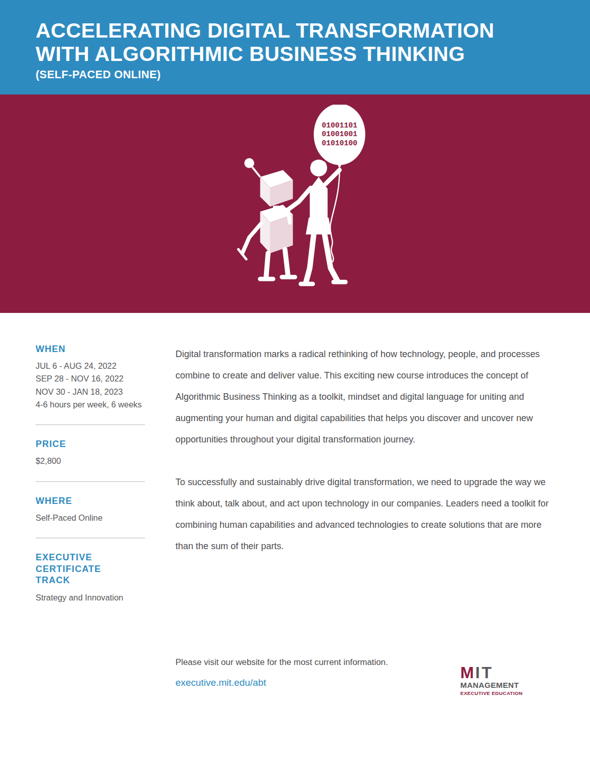Accelerating Digital Transformation with Algorithmic Business Thinking (Self-Paced Online)
01001101 01001001 01010100
When
Jul 6 - Aug 24, 2022
Sep 28 - Nov 16, 2022
Nov 30 - Jan 18, 2023
4-6 hours per week, 6 weeks
Price
$2,800
Where
Self-Paced Online
Executive
Certificate
Track
Strategy and Innovation
Digital transformation marks a radical rethinking of how technology, people, and processes combine to create and deliver value. This exciting new course introduces the concept of Algorithmic Business Thinking as a toolkit, mindset and digital language for uniting and augmenting your human and digital capabilities that helps you discover and uncover new opportunities throughout your digital transformation journey.
To successfully and sustainably drive digital transformation, we need to upgrade the way we think about, talk about, and act upon technology in our companies. Leaders need a toolkit for combining human capabilities and advanced technologies to create solutions that are more than the sum of their parts.
Please visit our website for the most current information.
executive.mit.edu/abt
M I T MANAGEMENT EXECUTIVE EDUCATION